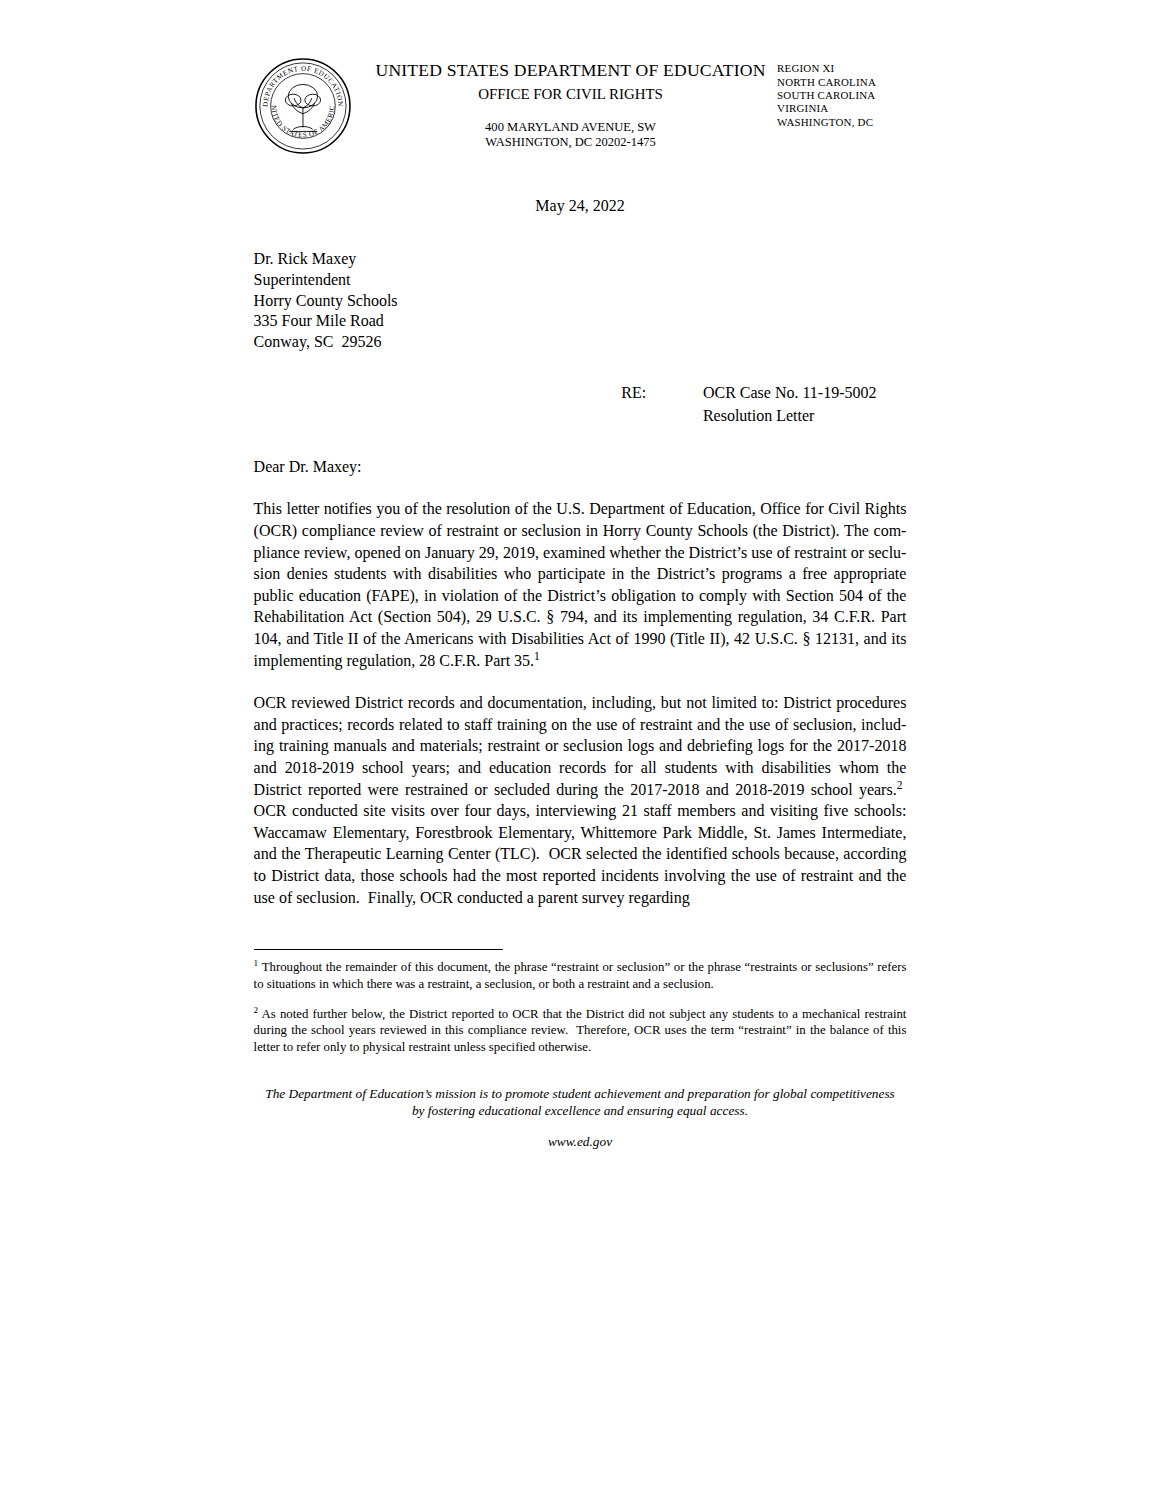DEPARTMENT OF EDUCATION UNITED STATES OF AMERICA
UNITED STATES DEPARTMENT OF EDUCATION
OFFICE FOR CIVIL RIGHTS
400 MARYLAND AVENUE, SW
WASHINGTON, DC 20202-1475
REGION XI
NORTH CAROLINA
SOUTH CAROLINA
VIRGINIA
WASHINGTON, DC
May 24, 2022
Dr. Rick Maxey
Superintendent
Horry County Schools
335 Four Mile Road
Conway, SC 29526
RE:
OCR Case No. 11-19-5002
Resolution Letter
Dear Dr. Maxey:
This letter notifies you of the resolution of the U.S. Department of Education, Office for Civil Rights (OCR) compliance review of restraint or seclusion in Horry County Schools (the District). The compliance review, opened on January 29, 2019, examined whether the District’s use of restraint or seclusion denies students with disabilities who participate in the District’s programs a free appropriate public education (FAPE), in violation of the District’s obligation to comply with Section 504 of the Rehabilitation Act (Section 504), 29 U.S.C. § 794, and its implementing regulation, 34 C.F.R. Part 104, and Title II of the Americans with Disabilities Act of 1990 (Title II), 42 U.S.C. § 12131, and its implementing regulation, 28 C.F.R. Part 35.1
OCR reviewed District records and documentation, including, but not limited to: District procedures and practices; records related to staff training on the use of restraint and the use of seclusion, including training manuals and materials; restraint or seclusion logs and debriefing logs for the 2017-2018 and 2018-2019 school years; and education records for all students with disabilities whom the District reported were restrained or secluded during the 2017-2018 and 2018-2019 school years.2 OCR conducted site visits over four days, interviewing 21 staff members and visiting five schools: Waccamaw Elementary, Forestbrook Elementary, Whittemore Park Middle, St. James Intermediate, and the Therapeutic Learning Center (TLC). OCR selected the identified schools because, according to District data, those schools had the most reported incidents involving the use of restraint and the use of seclusion. Finally, OCR conducted a parent survey regarding
1 Throughout the remainder of this document, the phrase “restraint or seclusion” or the phrase “restraints or seclusions” refers to situations in which there was a restraint, a seclusion, or both a restraint and a seclusion.
2 As noted further below, the District reported to OCR that the District did not subject any students to a mechanical restraint during the school years reviewed in this compliance review. Therefore, OCR uses the term “restraint” in the balance of this letter to refer only to physical restraint unless specified otherwise.
The Department of Education’s mission is to promote student achievement and preparation for global competitiveness
by fostering educational excellence and ensuring equal access.
www.ed.gov